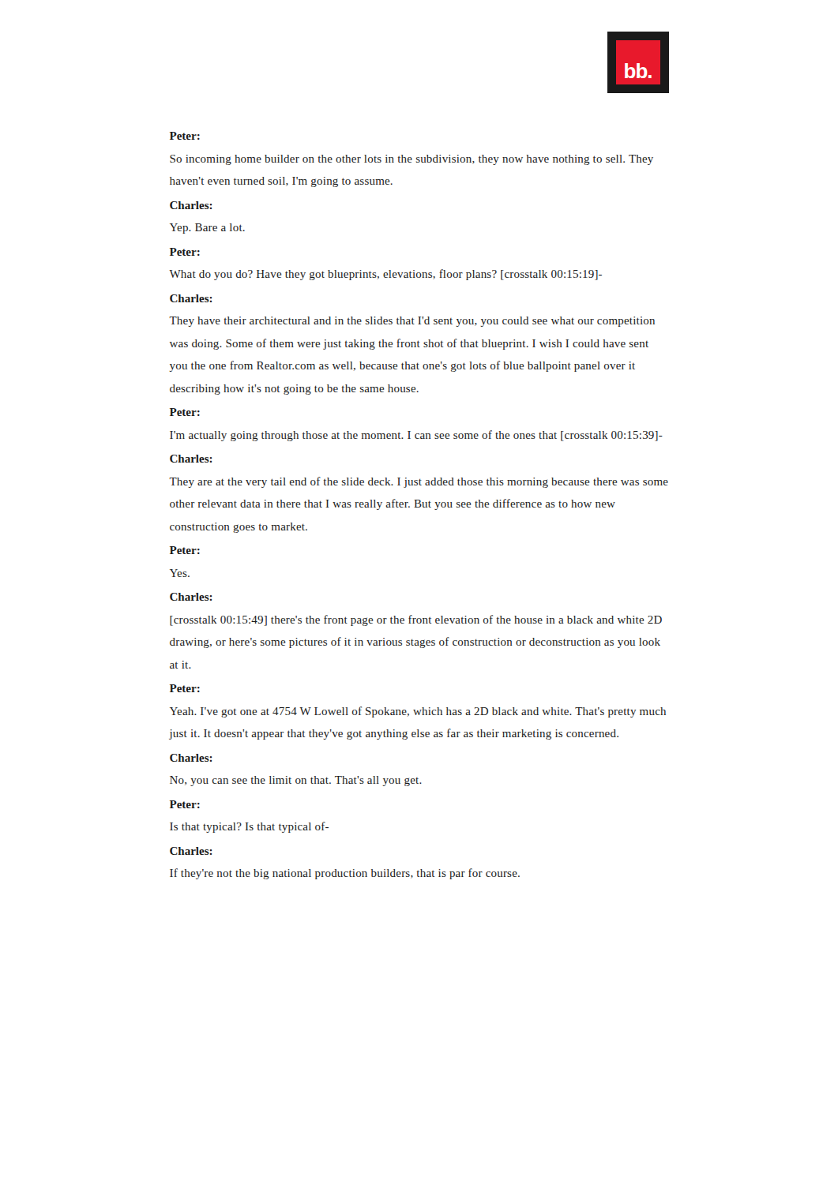bb.
Peter:
So incoming home builder on the other lots in the subdivision, they now have nothing to sell. They haven't even turned soil, I'm going to assume.
Charles:
Yep. Bare a lot.
Peter:
What do you do? Have they got blueprints, elevations, floor plans? [crosstalk 00:15:19]-
Charles:
They have their architectural and in the slides that I'd sent you, you could see what our competition was doing. Some of them were just taking the front shot of that blueprint. I wish I could have sent you the one from Realtor.com as well, because that one's got lots of blue ballpoint panel over it describing how it's not going to be the same house.
Peter:
I'm actually going through those at the moment. I can see some of the ones that [crosstalk 00:15:39]-
Charles:
They are at the very tail end of the slide deck. I just added those this morning because there was some other relevant data in there that I was really after. But you see the difference as to how new construction goes to market.
Peter:
Yes.
Charles:
[crosstalk 00:15:49] there's the front page or the front elevation of the house in a black and white 2D drawing, or here's some pictures of it in various stages of construction or deconstruction as you look at it.
Peter:
Yeah. I've got one at 4754 W Lowell of Spokane, which has a 2D black and white. That's pretty much just it. It doesn't appear that they've got anything else as far as their marketing is concerned.
Charles:
No, you can see the limit on that. That's all you get.
Peter:
Is that typical? Is that typical of-
Charles:
If they're not the big national production builders, that is par for course.